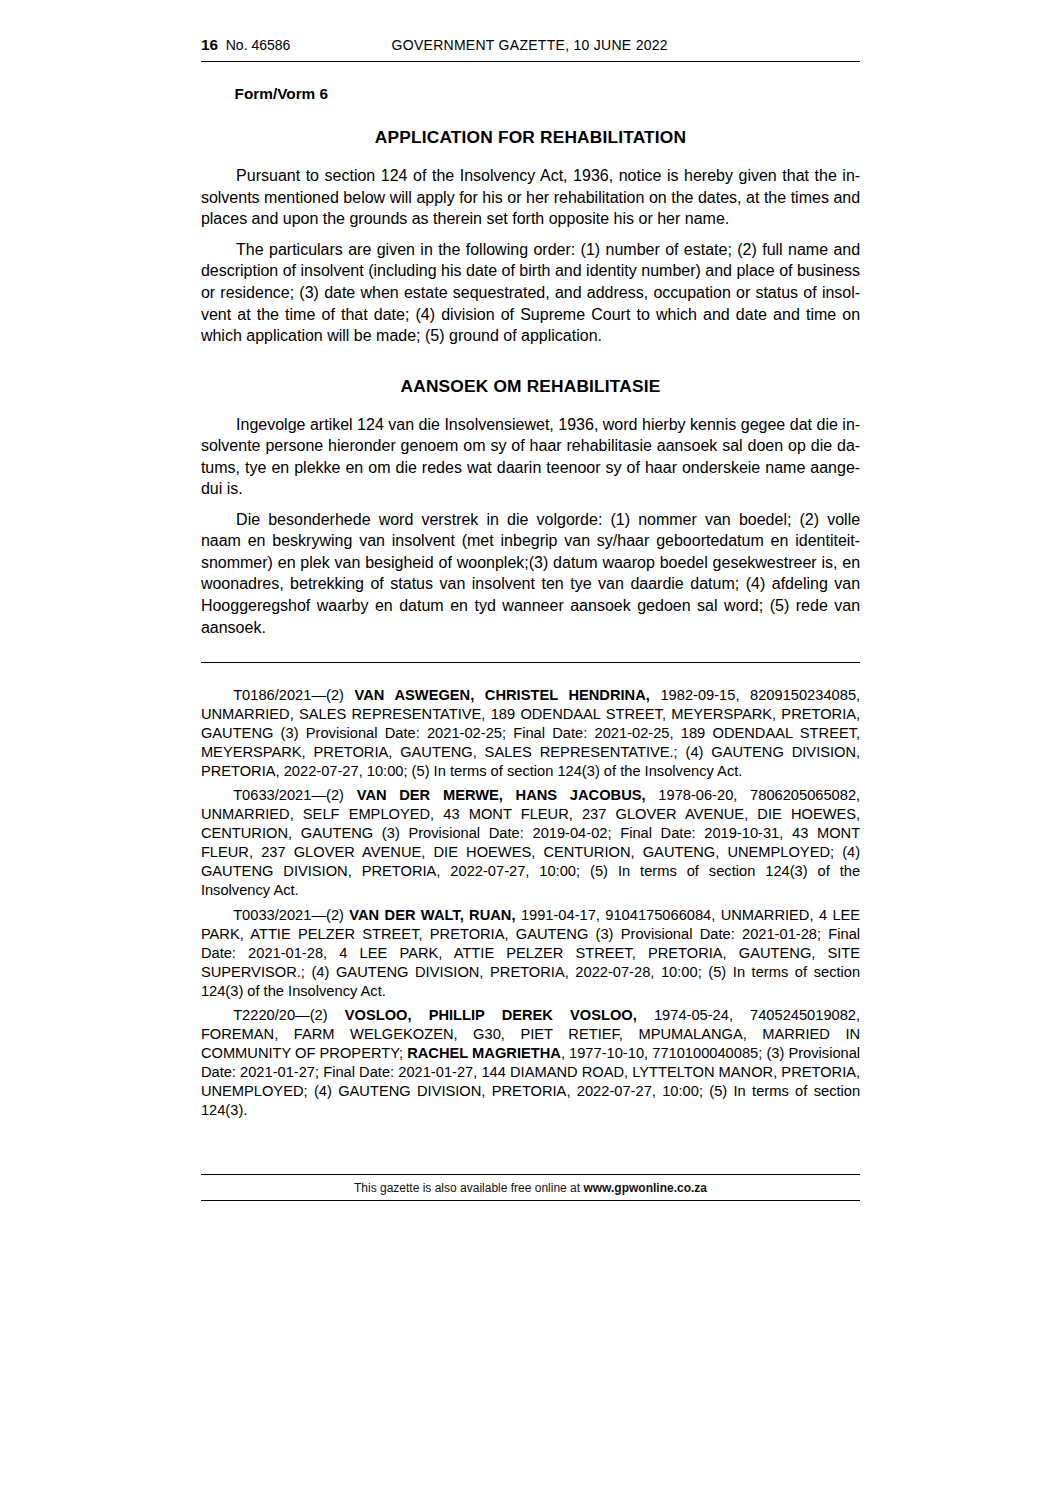16 No. 46586
GOVERNMENT GAZETTE, 10 JUNE 2022
Form/Vorm 6
APPLICATION FOR REHABILITATION
Pursuant to section 124 of the Insolvency Act, 1936, notice is hereby given that the insolvents mentioned below will apply for his or her rehabilitation on the dates, at the times and places and upon the grounds as therein set forth opposite his or her name.
The particulars are given in the following order: (1) number of estate; (2) full name and description of insolvent (including his date of birth and identity number) and place of business or residence; (3) date when estate sequestrated, and address, occupation or status of insolvent at the time of that date; (4) division of Supreme Court to which and date and time on which application will be made; (5) ground of application.
AANSOEK OM REHABILITASIE
Ingevolge artikel 124 van die Insolvensiewet, 1936, word hierby kennis gegee dat die insolvente persone hieronder genoem om sy of haar rehabilitasie aansoek sal doen op die datums, tye en plekke en om die redes wat daarin teenoor sy of haar onderskeie name aangedui is.
Die besonderhede word verstrek in die volgorde: (1) nommer van boedel; (2) volle naam en beskrywing van insolvent (met inbegrip van sy/haar geboortedatum en identiteitsnommer) en plek van besigheid of woonplek;(3) datum waarop boedel gesekwestreer is, en woonadres, betrekking of status van insolvent ten tye van daardie datum; (4) afdeling van Hooggeregshof waarby en datum en tyd wanneer aansoek gedoen sal word; (5) rede van aansoek.
T0186/2021—(2) VAN ASWEGEN, CHRISTEL HENDRINA, 1982-09-15, 8209150234085, UNMARRIED, SALES REPRESENTATIVE, 189 ODENDAAL STREET, MEYERSPARK, PRETORIA, GAUTENG (3) Provisional Date: 2021-02-25; Final Date: 2021-02-25, 189 ODENDAAL STREET, MEYERSPARK, PRETORIA, GAUTENG, SALES REPRESENTATIVE.; (4) GAUTENG DIVISION, PRETORIA, 2022-07-27, 10:00; (5) In terms of section 124(3) of the Insolvency Act.
T0633/2021—(2) VAN DER MERWE, HANS JACOBUS, 1978-06-20, 7806205065082, UNMARRIED, SELF EMPLOYED, 43 MONT FLEUR, 237 GLOVER AVENUE, DIE HOEWES, CENTURION, GAUTENG (3) Provisional Date: 2019-04-02; Final Date: 2019-10-31, 43 MONT FLEUR, 237 GLOVER AVENUE, DIE HOEWES, CENTURION, GAUTENG, UNEMPLOYED; (4) GAUTENG DIVISION, PRETORIA, 2022-07-27, 10:00; (5) In terms of section 124(3) of the Insolvency Act.
T0033/2021—(2) VAN DER WALT, RUAN, 1991-04-17, 9104175066084, UNMARRIED, 4 LEE PARK, ATTIE PELZER STREET, PRETORIA, GAUTENG (3) Provisional Date: 2021-01-28; Final Date: 2021-01-28, 4 LEE PARK, ATTIE PELZER STREET, PRETORIA, GAUTENG, SITE SUPERVISOR.; (4) GAUTENG DIVISION, PRETORIA, 2022-07-28, 10:00; (5) In terms of section 124(3) of the Insolvency Act.
T2220/20—(2) VOSLOO, PHILLIP DEREK VOSLOO, 1974-05-24, 7405245019082, FOREMAN, FARM WELGEKOZEN, G30, PIET RETIEF, MPUMALANGA, MARRIED IN COMMUNITY OF PROPERTY; RACHEL MAGRIETHA, 1977-10-10, 7710100040085; (3) Provisional Date: 2021-01-27; Final Date: 2021-01-27, 144 DIAMAND ROAD, LYTTELTON MANOR, PRETORIA, UNEMPLOYED; (4) GAUTENG DIVISION, PRETORIA, 2022-07-27, 10:00; (5) In terms of section 124(3).
This gazette is also available free online at www.gpwonline.co.za